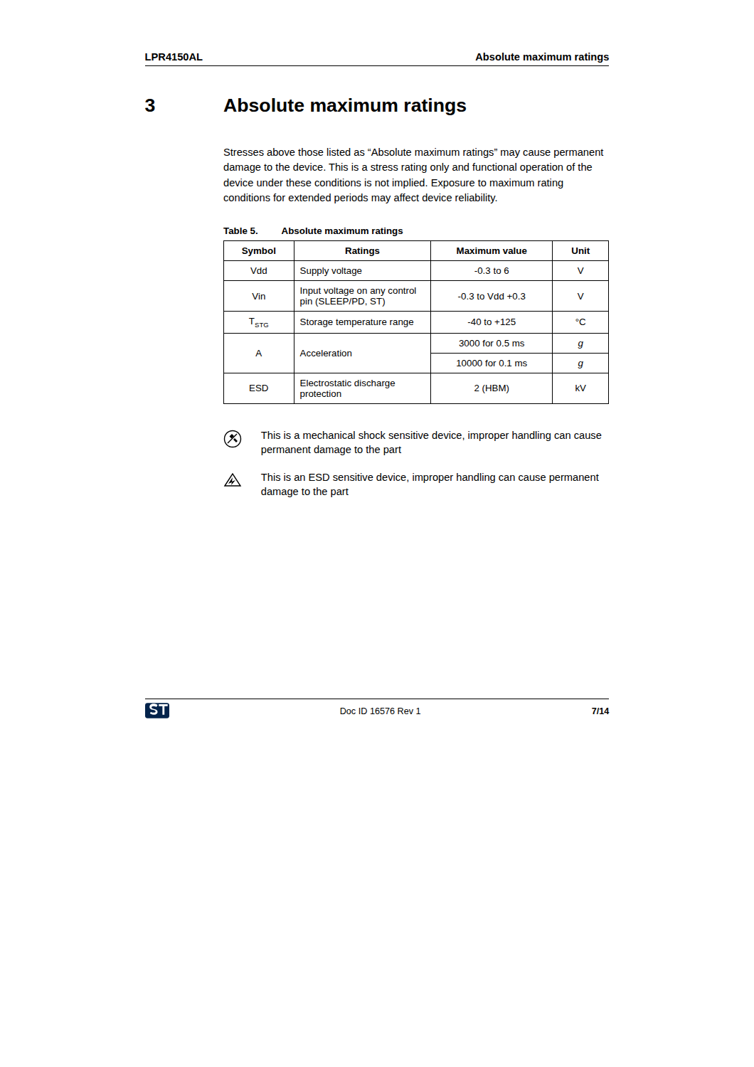LPR4150AL Absolute maximum ratings
3 Absolute maximum ratings
Stresses above those listed as “Absolute maximum ratings” may cause permanent damage to the device. This is a stress rating only and functional operation of the device under these conditions is not implied. Exposure to maximum rating conditions for extended periods may affect device reliability.
Table 5. Absolute maximum ratings
| Symbol | Ratings | Maximum value | Unit |
| --- | --- | --- | --- |
| Vdd | Supply voltage | -0.3 to 6 | V |
| Vin | Input voltage on any control pin (SLEEP/PD, ST) | -0.3 to Vdd +0.3 | V |
| T STG | Storage temperature range | -40 to +125 | °C |
| A | Acceleration | 3000 for 0.5 ms | g |
| 10000 for 0.1 ms | g |
| ESD | Electrostatic discharge protection | 2 (HBM) | kV |
This is a mechanical shock sensitive device, improper handling can cause permanent damage to the part
This is an ESD sensitive device, improper handling can cause permanent damage to the part
Doc ID 16576 Rev 1
7/14